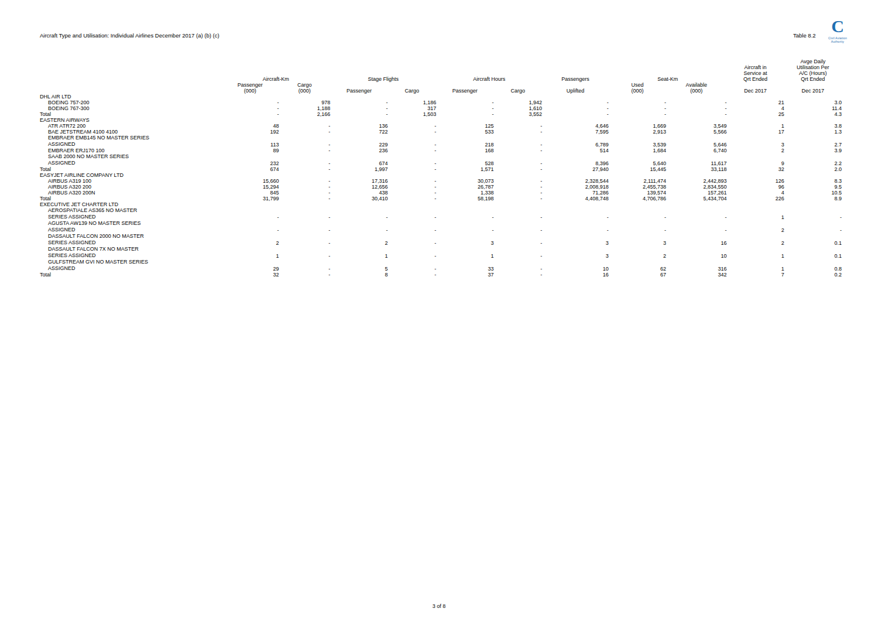Aircraft Type and Utilisation: Individual Airlines December 2017 (a) (b) (c)
Table 8.2
C
Civil Aviation
Authority
| | | | | | | | | | | | Avge Daily |
| | | | | | | | | | | Aircraft in | Utilisation Per |
| | | | | | | | | | | Service at | A/C (Hours) |
| | Aircraft-Km | Stage Flights | Aircraft Hours | Passengers | Seat-Km | Qrt Ended | Qrt Ended |
| | Passenger (000) | Cargo (000) | Passenger | Cargo | Passenger | Cargo | Uplifted | Used (000) | Available (000) | Dec 2017 | Dec 2017 |
| DHL AIR LTD |
| BOEING 757-200 | - | 978 | - | 1,186 | - | 1,942 | - | - | - | 21 | 3.0 |
| BOEING 767-300 | - | 1,188 | - | 317 | - | 1,610 | - | - | - | 4 | 11.4 |
| Total | - | 2,166 | - | 1,503 | - | 3,552 | - | - | - | 25 | 4.3 |
| EASTERN AIRWAYS |
| ATR ATR72 200 | 48 | - | 136 | - | 125 | - | 4,646 | 1,669 | 3,549 | 1 | 3.8 |
| BAE JETSTREAM 4100 4100 | 192 | - | 722 | - | 533 | - | 7,595 | 2,913 | 5,566 | 17 | 1.3 |
| EMBRAER EMB145 NO MASTER SERIES ASSIGNED | 113 | - | 229 | - | 218 | - | 6,789 | 3,539 | 5,646 | 3 | 2.7 |
| EMBRAER ERJ170 100 | 89 | - | 236 | - | 168 | - | 514 | 1,684 | 6,740 | 2 | 3.9 |
| SAAB 2000 NO MASTER SERIES ASSIGNED | 232 | - | 674 | - | 528 | - | 8,396 | 5,640 | 11,617 | 9 | 2.2 |
| Total | 674 | - | 1,997 | - | 1,571 | - | 27,940 | 15,445 | 33,118 | 32 | 2.0 |
| EASYJET AIRLINE COMPANY LTD |
| AIRBUS A319 100 | 15,660 | - | 17,316 | - | 30,073 | - | 2,328,544 | 2,111,474 | 2,442,893 | 126 | 8.3 |
| AIRBUS A320 200 | 15,294 | - | 12,656 | - | 26,787 | - | 2,008,918 | 2,455,738 | 2,834,550 | 96 | 9.5 |
| AIRBUS A320 200N | 845 | - | 438 | - | 1,338 | - | 71,286 | 139,574 | 157,261 | 4 | 10.5 |
| Total | 31,799 | - | 30,410 | - | 58,198 | - | 4,408,748 | 4,706,786 | 5,434,704 | 226 | 8.9 |
| EXECUTIVE JET CHARTER LTD |
| AEROSPATIALE AS365 NO MASTER SERIES ASSIGNED | - | - | - | - | - | - | - | - | - | 1 | - |
| AGUSTA AW139 NO MASTER SERIES ASSIGNED | - | - | - | - | - | - | - | - | - | 2 | - |
| DASSAULT FALCON 2000 NO MASTER SERIES ASSIGNED | 2 | - | 2 | - | 3 | - | 3 | 3 | 16 | 2 | 0.1 |
| DASSAULT FALCON 7X NO MASTER SERIES ASSIGNED | 1 | - | 1 | - | 1 | - | 3 | 2 | 10 | 1 | 0.1 |
| GULFSTREAM GVI NO MASTER SERIES ASSIGNED | 29 | - | 5 | - | 33 | - | 10 | 62 | 316 | 1 | 0.8 |
| Total | 32 | - | 8 | - | 37 | - | 16 | 67 | 342 | 7 | 0.2 |
3 of 8